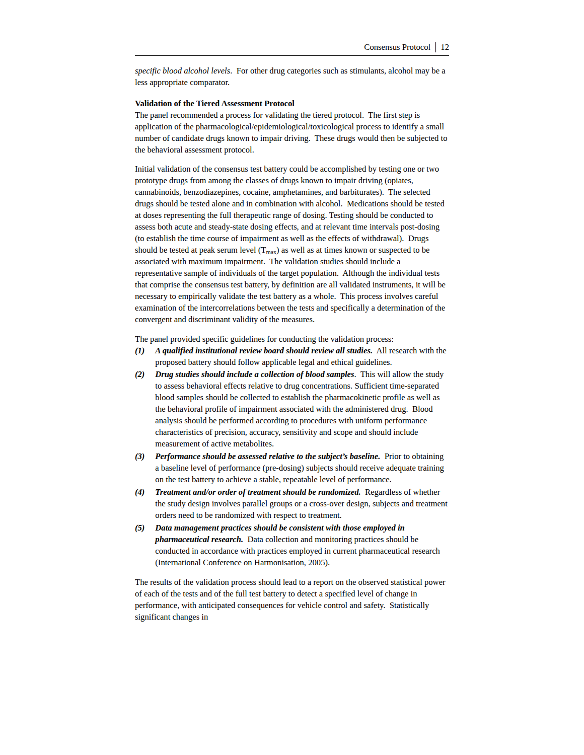Consensus Protocol │ 12
specific blood alcohol levels. For other drug categories such as stimulants, alcohol may be a less appropriate comparator.
Validation of the Tiered Assessment Protocol
The panel recommended a process for validating the tiered protocol. The first step is application of the pharmacological/epidemiological/toxicological process to identify a small number of candidate drugs known to impair driving. These drugs would then be subjected to the behavioral assessment protocol.
Initial validation of the consensus test battery could be accomplished by testing one or two prototype drugs from among the classes of drugs known to impair driving (opiates, cannabinoids, benzodiazepines, cocaine, amphetamines, and barbiturates). The selected drugs should be tested alone and in combination with alcohol. Medications should be tested at doses representing the full therapeutic range of dosing. Testing should be conducted to assess both acute and steady-state dosing effects, and at relevant time intervals post-dosing (to establish the time course of impairment as well as the effects of withdrawal). Drugs should be tested at peak serum level (Tmax) as well as at times known or suspected to be associated with maximum impairment. The validation studies should include a representative sample of individuals of the target population. Although the individual tests that comprise the consensus test battery, by definition are all validated instruments, it will be necessary to empirically validate the test battery as a whole. This process involves careful examination of the intercorrelations between the tests and specifically a determination of the convergent and discriminant validity of the measures.
The panel provided specific guidelines for conducting the validation process:
(1) A qualified institutional review board should review all studies. All research with the proposed battery should follow applicable legal and ethical guidelines.
(2) Drug studies should include a collection of blood samples. This will allow the study to assess behavioral effects relative to drug concentrations. Sufficient time-separated blood samples should be collected to establish the pharmacokinetic profile as well as the behavioral profile of impairment associated with the administered drug. Blood analysis should be performed according to procedures with uniform performance characteristics of precision, accuracy, sensitivity and scope and should include measurement of active metabolites.
(3) Performance should be assessed relative to the subject’s baseline. Prior to obtaining a baseline level of performance (pre-dosing) subjects should receive adequate training on the test battery to achieve a stable, repeatable level of performance.
(4) Treatment and/or order of treatment should be randomized. Regardless of whether the study design involves parallel groups or a cross-over design, subjects and treatment orders need to be randomized with respect to treatment.
(5) Data management practices should be consistent with those employed in pharmaceutical research. Data collection and monitoring practices should be conducted in accordance with practices employed in current pharmaceutical research (International Conference on Harmonisation, 2005).
The results of the validation process should lead to a report on the observed statistical power of each of the tests and of the full test battery to detect a specified level of change in performance, with anticipated consequences for vehicle control and safety. Statistically significant changes in